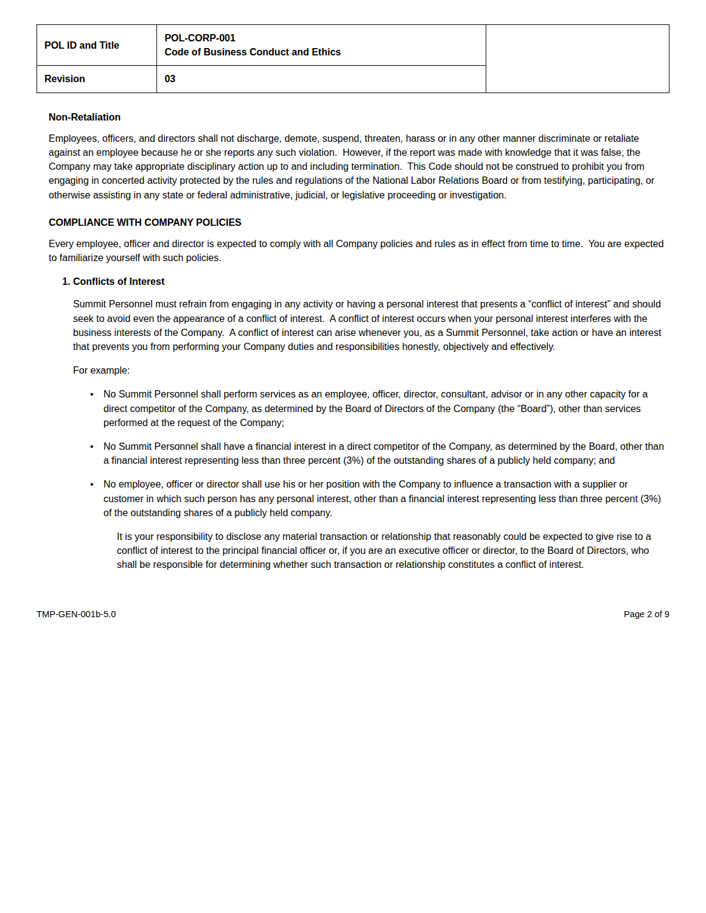| POL ID and Title | POL-CORP-001 Code of Business Conduct and Ethics | |
| Revision | 03 |
Non-Retaliation
Employees, officers, and directors shall not discharge, demote, suspend, threaten, harass or in any other manner discriminate or retaliate against an employee because he or she reports any such violation. However, if the report was made with knowledge that it was false, the Company may take appropriate disciplinary action up to and including termination. This Code should not be construed to prohibit you from engaging in concerted activity protected by the rules and regulations of the National Labor Relations Board or from testifying, participating, or otherwise assisting in any state or federal administrative, judicial, or legislative proceeding or investigation.
COMPLIANCE WITH COMPANY POLICIES
Every employee, officer and director is expected to comply with all Company policies and rules as in effect from time to time. You are expected to familiarize yourself with such policies.
Conflicts of Interest
Summit Personnel must refrain from engaging in any activity or having a personal interest that presents a “conflict of interest” and should seek to avoid even the appearance of a conflict of interest. A conflict of interest occurs when your personal interest interferes with the business interests of the Company. A conflict of interest can arise whenever you, as a Summit Personnel, take action or have an interest that prevents you from performing your Company duties and responsibilities honestly, objectively and effectively.
For example:
No Summit Personnel shall perform services as an employee, officer, director, consultant, advisor or in any other capacity for a direct competitor of the Company, as determined by the Board of Directors of the Company (the “Board”), other than services performed at the request of the Company;
No Summit Personnel shall have a financial interest in a direct competitor of the Company, as determined by the Board, other than a financial interest representing less than three percent (3%) of the outstanding shares of a publicly held company; and
No employee, officer or director shall use his or her position with the Company to influence a transaction with a supplier or customer in which such person has any personal interest, other than a financial interest representing less than three percent (3%) of the outstanding shares of a publicly held company.
It is your responsibility to disclose any material transaction or relationship that reasonably could be expected to give rise to a conflict of interest to the principal financial officer or, if you are an executive officer or director, to the Board of Directors, who shall be responsible for determining whether such transaction or relationship constitutes a conflict of interest.
TMP-GEN-001b-5.0 Page 2 of 9